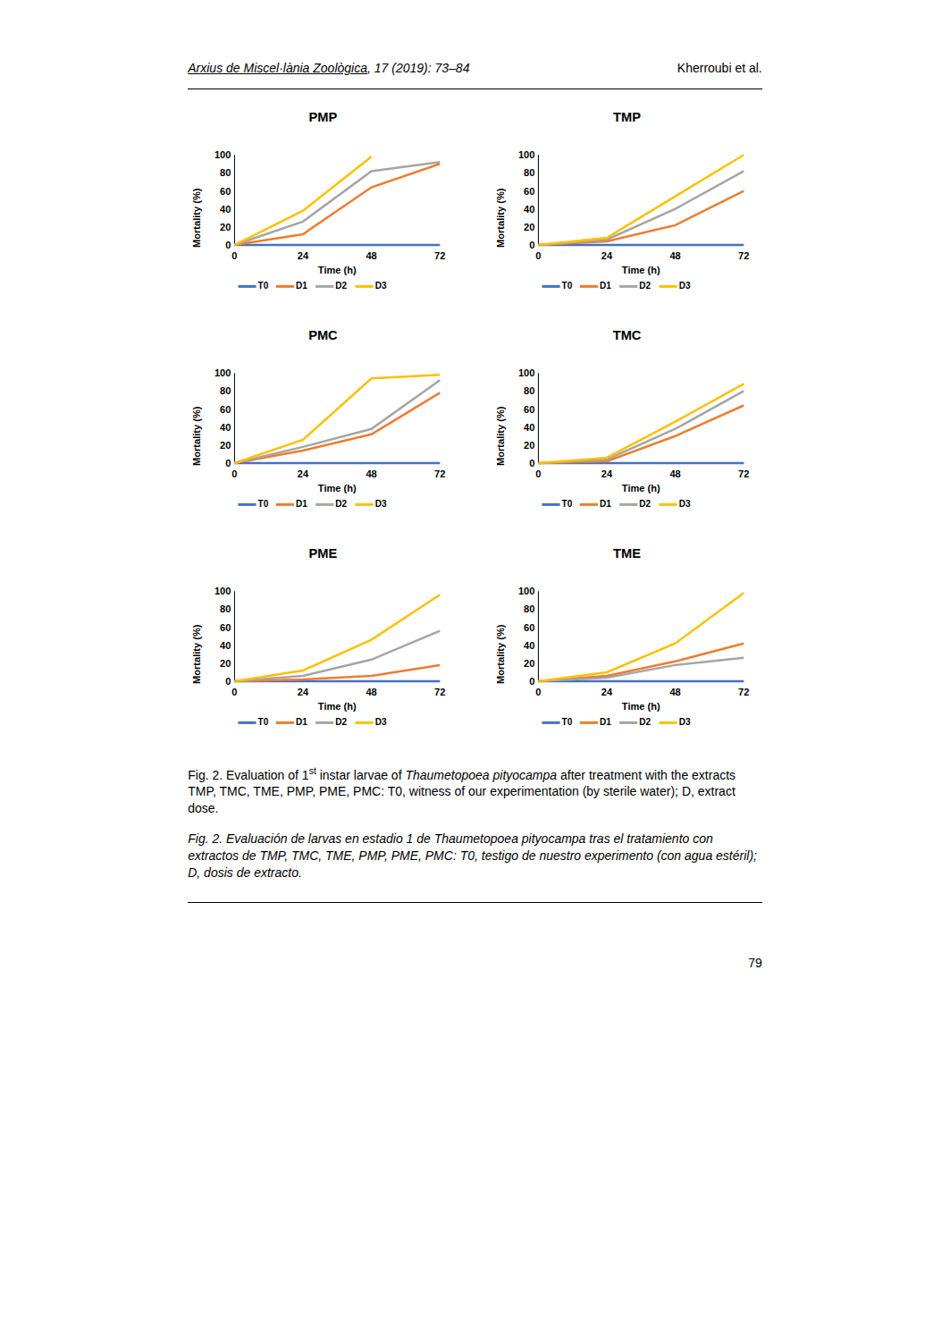Arxius de Miscel·lània Zoològica, 17 (2019): 73–84
Kherroubi et al.
PMP
Mortality (%) 100 80 60 40 20 0 0 24 48 72 Time (h) T0 D1 D2 D3
TMP
Mortality (%) 100 80 60 40 20 0 0 24 48 72 Time (h) T0 D1 D2 D3
PMC
Mortality (%) 100 80 60 40 20 0 0 24 48 72 Time (h) T0 D1 D2 D3
TMC
Mortality (%) 100 80 60 40 20 0 0 24 48 72 Time (h) T0 D1 D2 D3
PME
Mortality (%) 100 80 60 40 20 0 0 24 48 72 Time (h) T0 D1 D2 D3
TME
Mortality (%) 100 80 60 40 20 0 0 24 48 72 Time (h) T0 D1 D2 D3
Fig. 2. Evaluation of 1st instar larvae of Thaumetopoea pityocampa after treatment with the extracts TMP, TMC, TME, PMP, PME, PMC: T0, witness of our experimentation (by sterile water); D, extract dose.
Fig. 2. Evaluación de larvas en estadio 1 de Thaumetopoea pityocampa tras el tratamiento con extractos de TMP, TMC, TME, PMP, PME, PMC: T0, testigo de nuestro experimento (con agua estéril); D, dosis de extracto.
79